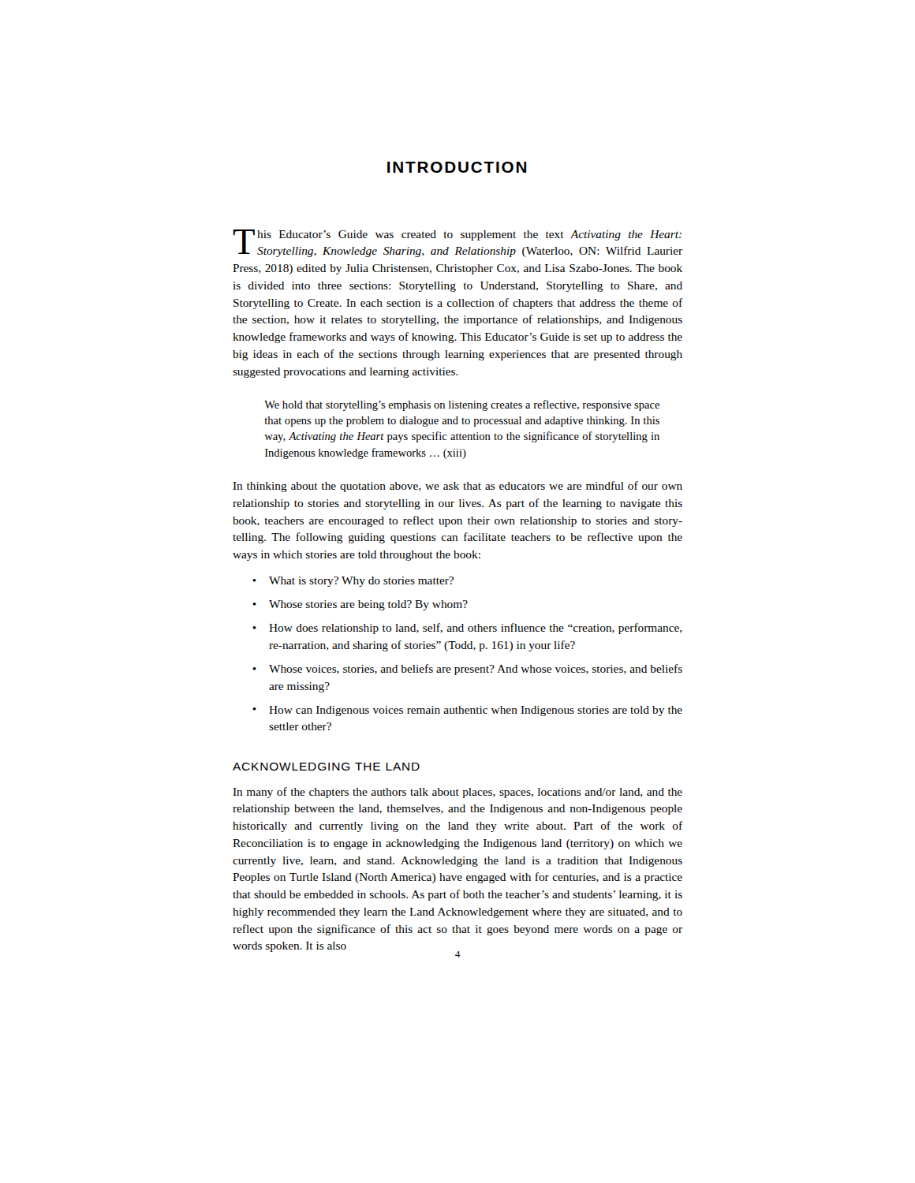INTRODUCTION
This Educator’s Guide was created to supplement the text Activating the Heart: Storytelling, Knowledge Sharing, and Relationship (Waterloo, ON: Wilfrid Laurier Press, 2018) edited by Julia Christensen, Christopher Cox, and Lisa Szabo-Jones. The book is divided into three sections: Storytelling to Understand, Storytelling to Share, and Storytelling to Create. In each section is a collection of chapters that address the theme of the section, how it relates to storytelling, the importance of relationships, and Indigenous knowledge frameworks and ways of knowing. This Educator’s Guide is set up to address the big ideas in each of the sections through learning experiences that are presented through suggested provocations and learning activities.
We hold that storytelling’s emphasis on listening creates a reflective, responsive space that opens up the problem to dialogue and to processual and adaptive thinking. In this way, Activating the Heart pays specific attention to the significance of storytelling in Indigenous knowledge frameworks … (xiii)
In thinking about the quotation above, we ask that as educators we are mindful of our own relationship to stories and storytelling in our lives. As part of the learning to navigate this book, teachers are encouraged to reflect upon their own relationship to stories and storytelling. The following guiding questions can facilitate teachers to be reflective upon the ways in which stories are told throughout the book:
What is story? Why do stories matter?
Whose stories are being told? By whom?
How does relationship to land, self, and others influence the “creation, performance, re-narration, and sharing of stories” (Todd, p. 161) in your life?
Whose voices, stories, and beliefs are present? And whose voices, stories, and beliefs are missing?
How can Indigenous voices remain authentic when Indigenous stories are told by the settler other?
ACKNOWLEDGING THE LAND
In many of the chapters the authors talk about places, spaces, locations and/or land, and the relationship between the land, themselves, and the Indigenous and non-Indigenous people historically and currently living on the land they write about. Part of the work of Reconciliation is to engage in acknowledging the Indigenous land (territory) on which we currently live, learn, and stand. Acknowledging the land is a tradition that Indigenous Peoples on Turtle Island (North America) have engaged with for centuries, and is a practice that should be embedded in schools. As part of both the teacher’s and students’ learning, it is highly recommended they learn the Land Acknowledgement where they are situated, and to reflect upon the significance of this act so that it goes beyond mere words on a page or words spoken. It is also
4